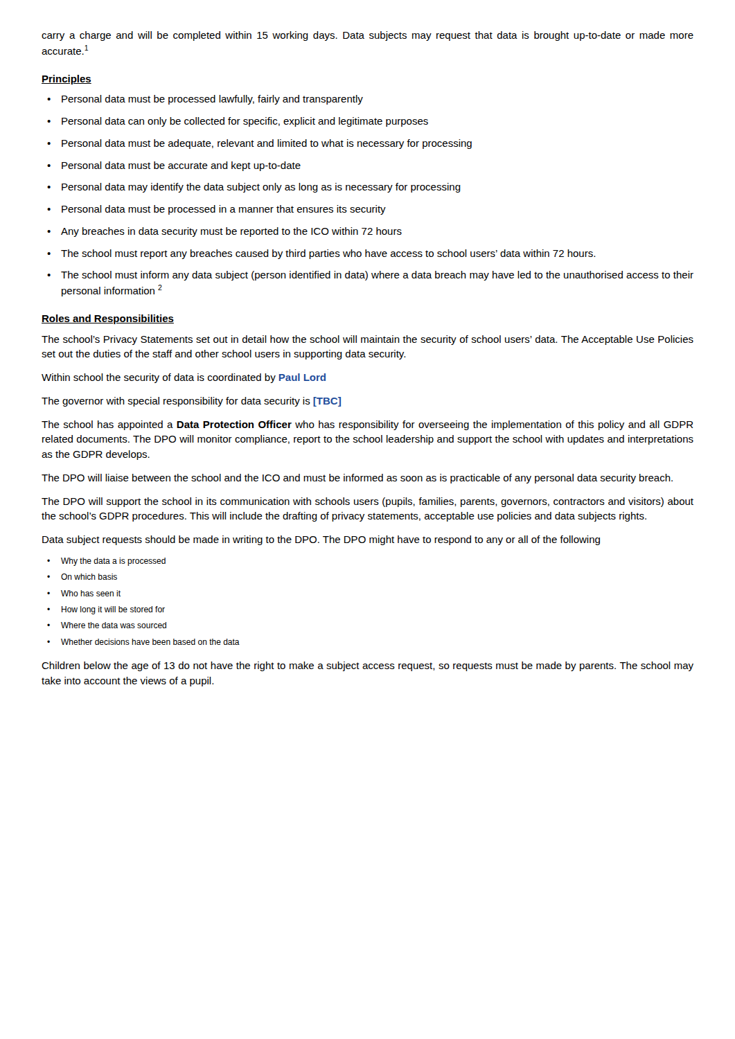carry a charge and will be completed within 15 working days. Data subjects may request that data is brought up-to-date or made more accurate.1
Principles
Personal data must be processed lawfully, fairly and transparently
Personal data can only be collected for specific, explicit and legitimate purposes
Personal data must be adequate, relevant and limited to what is necessary for processing
Personal data must be accurate and kept up-to-date
Personal data may identify the data subject only as long as is necessary for processing
Personal data must be processed in a manner that ensures its security
Any breaches in data security must be reported to the ICO within 72 hours
The school must report any breaches caused by third parties who have access to school users’ data within 72 hours.
The school must inform any data subject (person identified in data) where a data breach may have led to the unauthorised access to their personal information 2
Roles and Responsibilities
The school’s Privacy Statements set out in detail how the school will maintain the security of school users’ data. The Acceptable Use Policies set out the duties of the staff and other school users in supporting data security.
Within school the security of data is coordinated by Paul Lord
The governor with special responsibility for data security is [TBC]
The school has appointed a Data Protection Officer who has responsibility for overseeing the implementation of this policy and all GDPR related documents. The DPO will monitor compliance, report to the school leadership and support the school with updates and interpretations as the GDPR develops.
The DPO will liaise between the school and the ICO and must be informed as soon as is practicable of any personal data security breach.
The DPO will support the school in its communication with schools users (pupils, families, parents, governors, contractors and visitors) about the school’s GDPR procedures. This will include the drafting of privacy statements, acceptable use policies and data subjects rights.
Data subject requests should be made in writing to the DPO. The DPO might have to respond to any or all of the following
Why the data a is processed
On which basis
Who has seen it
How long it will be stored for
Where the data was sourced
Whether decisions have been based on the data
Children below the age of 13 do not have the right to make a subject access request, so requests must be made by parents. The school may take into account the views of a pupil.